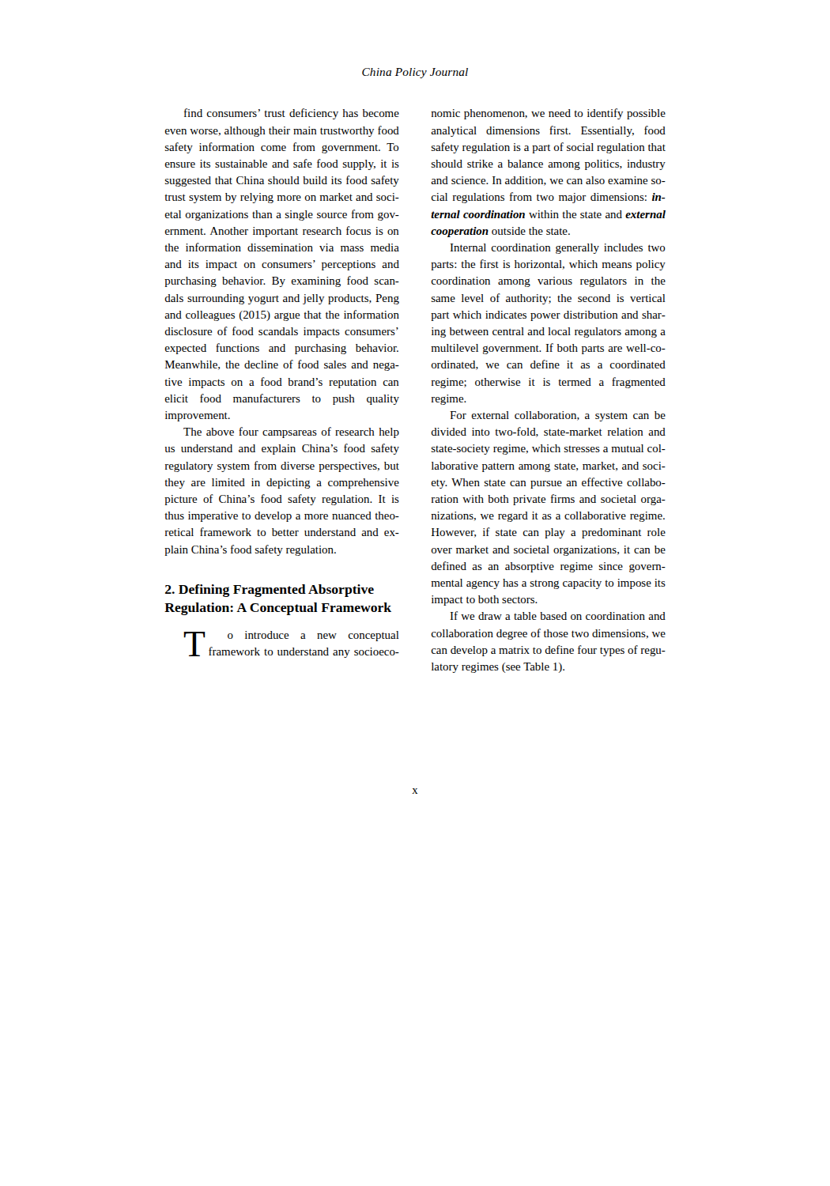China Policy Journal
find consumers’ trust deficiency has become even worse, although their main trustworthy food safety information come from government. To ensure its sustainable and safe food supply, it is suggested that China should build its food safety trust system by relying more on market and societal organizations than a single source from government. Another important research focus is on the information dissemination via mass media and its impact on consumers’ perceptions and purchasing behavior. By examining food scandals surrounding yogurt and jelly products, Peng and colleagues (2015) argue that the information disclosure of food scandals impacts consumers’ expected functions and purchasing behavior. Meanwhile, the decline of food sales and negative impacts on a food brand’s reputation can elicit food manufacturers to push quality improvement.
The above four campsareas of research help us understand and explain China’s food safety regulatory system from diverse perspectives, but they are limited in depicting a comprehensive picture of China’s food safety regulation. It is thus imperative to develop a more nuanced theoretical framework to better understand and explain China’s food safety regulation.
2. Defining Fragmented Absorptive Regulation: A Conceptual Framework
To introduce a new conceptual framework to understand any socioeconomic phenomenon, we need to identify possible analytical dimensions first. Essentially, food safety regulation is a part of social regulation that should strike a balance among politics, industry and science. In addition, we can also examine social regulations from two major dimensions: internal coordination within the state and external cooperation outside the state.
Internal coordination generally includes two parts: the first is horizontal, which means policy coordination among various regulators in the same level of authority; the second is vertical part which indicates power distribution and sharing between central and local regulators among a multilevel government. If both parts are well-coordinated, we can define it as a coordinated regime; otherwise it is termed a fragmented regime.
For external collaboration, a system can be divided into two-fold, state-market relation and state-society regime, which stresses a mutual collaborative pattern among state, market, and society. When state can pursue an effective collaboration with both private firms and societal organizations, we regard it as a collaborative regime. However, if state can play a predominant role over market and societal organizations, it can be defined as an absorptive regime since governmental agency has a strong capacity to impose its impact to both sectors.
If we draw a table based on coordination and collaboration degree of those two dimensions, we can develop a matrix to define four types of regulatory regimes (see Table 1).
x